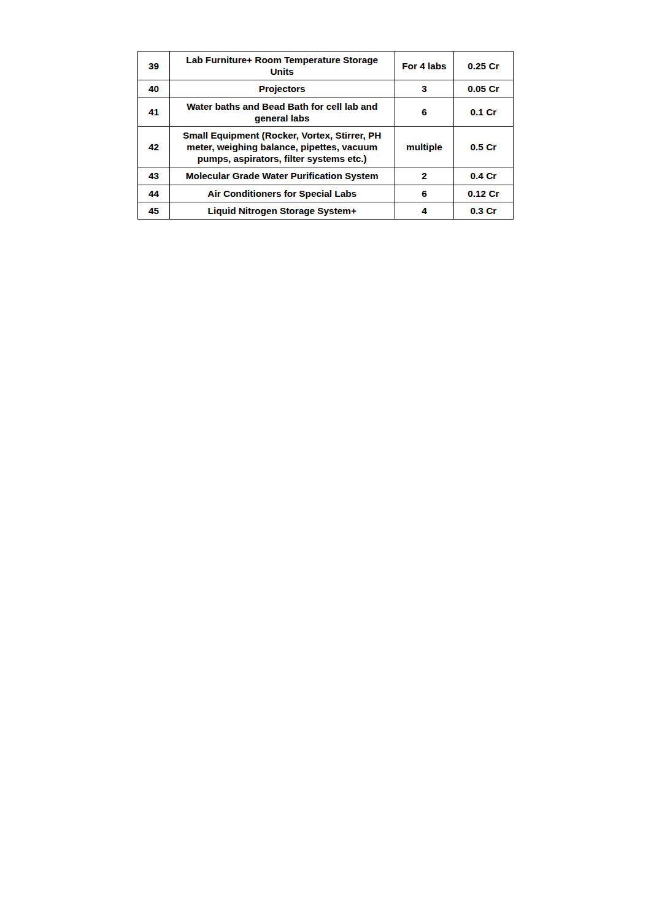| 39 | Lab Furniture+ Room Temperature Storage Units | For 4 labs | 0.25 Cr |
| 40 | Projectors | 3 | 0.05 Cr |
| 41 | Water baths and Bead Bath for cell lab and general labs | 6 | 0.1 Cr |
| 42 | Small Equipment (Rocker, Vortex, Stirrer, PH meter, weighing balance, pipettes, vacuum pumps, aspirators, filter systems etc.) | multiple | 0.5 Cr |
| 43 | Molecular Grade Water Purification System | 2 | 0.4 Cr |
| 44 | Air Conditioners for Special Labs | 6 | 0.12 Cr |
| 45 | Liquid Nitrogen Storage System+ | 4 | 0.3 Cr |